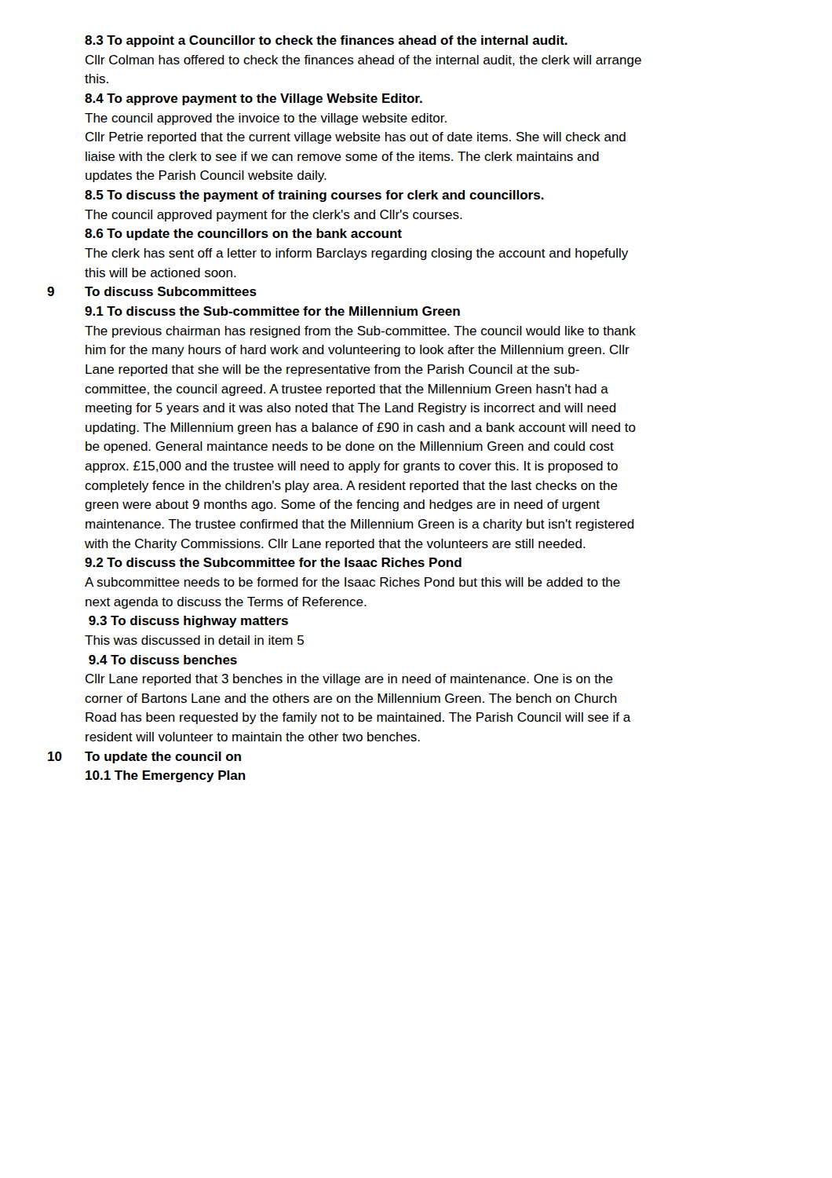8.3 To appoint a Councillor to check the finances ahead of the internal audit.
Cllr Colman has offered to check the finances ahead of the internal audit, the clerk will arrange this.
8.4 To approve payment to the Village Website Editor.
The council approved the invoice to the village website editor.
Cllr Petrie reported that the current village website has out of date items. She will check and liaise with the clerk to see if we can remove some of the items. The clerk maintains and updates the Parish Council website daily.
8.5 To discuss the payment of training courses for clerk and councillors.
The council approved payment for the clerk's and Cllr's courses.
8.6 To update the councillors on the bank account
The clerk has sent off a letter to inform Barclays regarding closing the account and hopefully this will be actioned soon.
9
To discuss Subcommittees
9.1 To discuss the Sub-committee for the Millennium Green
The previous chairman has resigned from the Sub-committee. The council would like to thank him for the many hours of hard work and volunteering to look after the Millennium green. Cllr Lane reported that she will be the representative from the Parish Council at the sub-committee, the council agreed. A trustee reported that the Millennium Green hasn't had a meeting for 5 years and it was also noted that The Land Registry is incorrect and will need updating. The Millennium green has a balance of £90 in cash and a bank account will need to be opened. General maintance needs to be done on the Millennium Green and could cost approx. £15,000 and the trustee will need to apply for grants to cover this. It is proposed to completely fence in the children's play area. A resident reported that the last checks on the green were about 9 months ago. Some of the fencing and hedges are in need of urgent maintenance. The trustee confirmed that the Millennium Green is a charity but isn't registered with the Charity Commissions. Cllr Lane reported that the volunteers are still needed.
9.2 To discuss the Subcommittee for the Isaac Riches Pond
A subcommittee needs to be formed for the Isaac Riches Pond but this will be added to the next agenda to discuss the Terms of Reference.
9.3 To discuss highway matters
This was discussed in detail in item 5
9.4 To discuss benches
Cllr Lane reported that 3 benches in the village are in need of maintenance. One is on the corner of Bartons Lane and the others are on the Millennium Green. The bench on Church Road has been requested by the family not to be maintained. The Parish Council will see if a resident will volunteer to maintain the other two benches.
10
To update the council on
10.1 The Emergency Plan